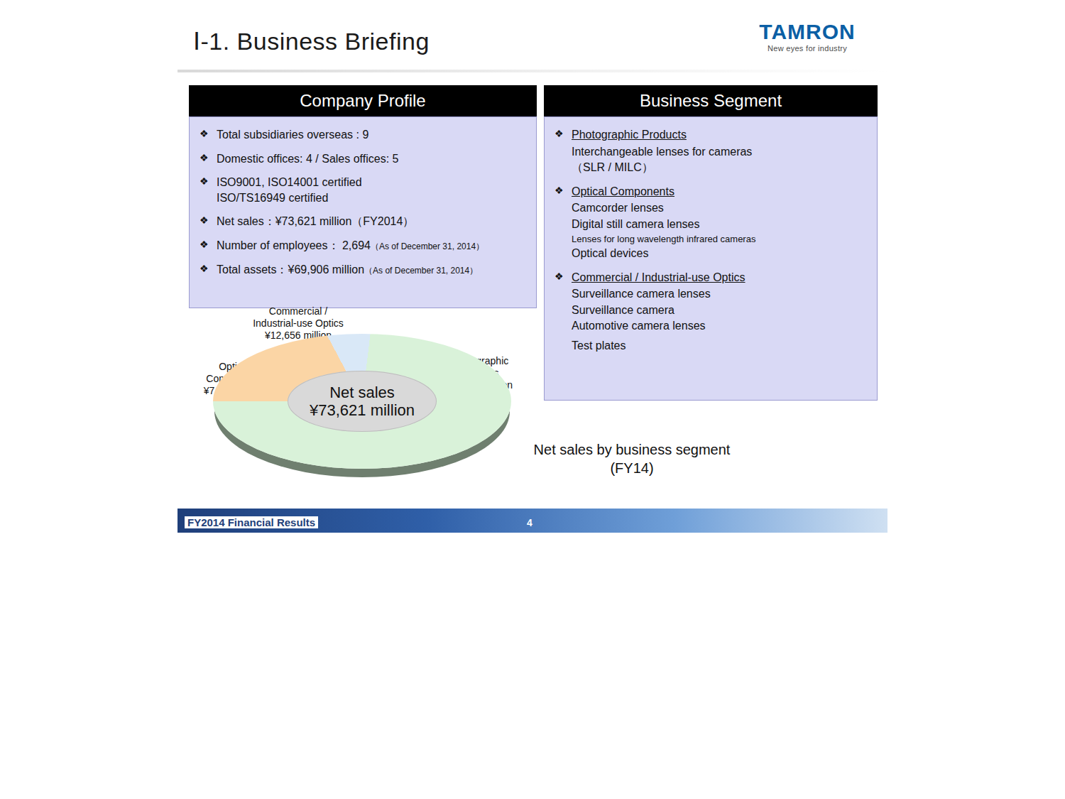Ⅰ-1. Business Briefing
TAMRON
New eyes for industry
Company Profile
Business Segment
Total subsidiaries overseas : 9
Domestic offices: 4 / Sales offices: 5
ISO9001, ISO14001 certified
ISO/TS16949 certified
Net sales：¥73,621 million（FY2014）
Number of employees： 2,694（As of December 31, 2014）
Total assets：¥69,906 million（As of December 31, 2014）
Photographic Products
Interchangeable lenses for cameras
（SLR / MILC）
Optical Components
Camcorder lenses
Digital still camera lenses
Lenses for long wavelength infrared cameras
Optical devices
Commercial / Industrial-use Optics
Surveillance camera lenses
Surveillance camera
Automotive camera lenses
Test plates
Commercial /
Industrial-use Optics
¥12,656 million
Optical
Components
¥7,032 million
Photographic
Products
¥53,932 million
Net sales
¥73,621 million
Net sales by business segment
(FY14)
FY2014 Financial Results
4